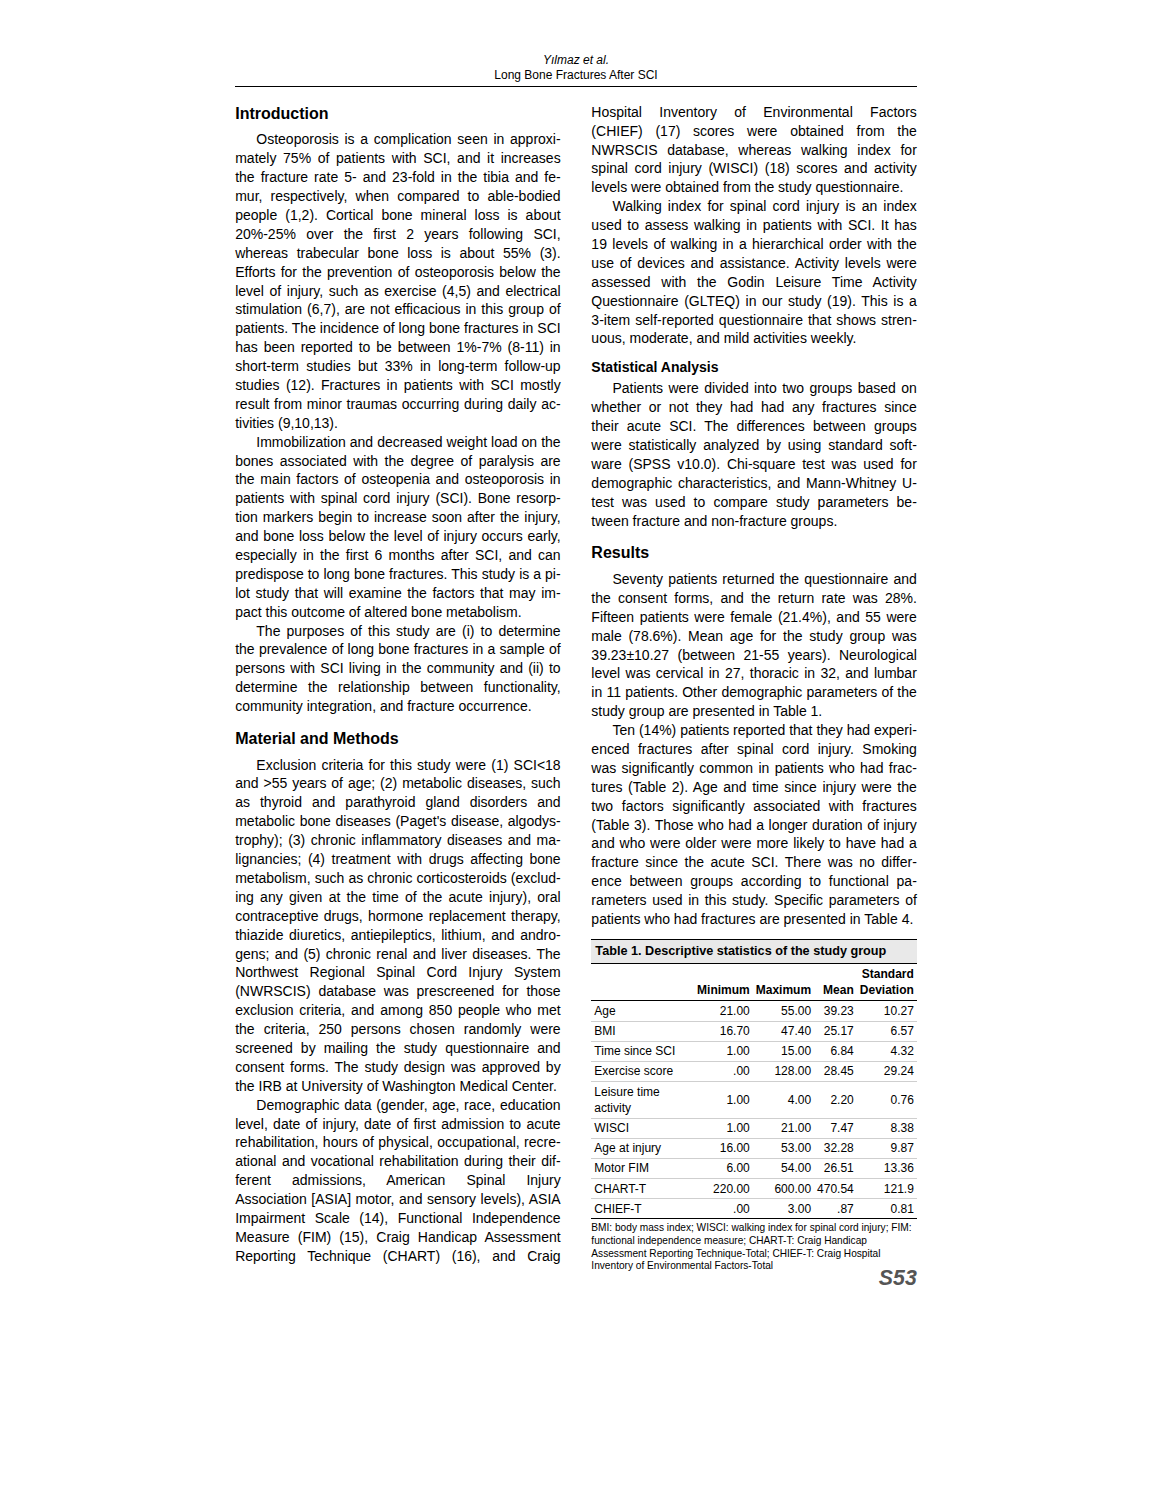Yılmaz et al.
Long Bone Fractures After SCI
Introduction
Osteoporosis is a complication seen in approximately 75% of patients with SCI, and it increases the fracture rate 5- and 23-fold in the tibia and femur, respectively, when compared to able-bodied people (1,2). Cortical bone mineral loss is about 20%-25% over the first 2 years following SCI, whereas trabecular bone loss is about 55% (3). Efforts for the prevention of osteoporosis below the level of injury, such as exercise (4,5) and electrical stimulation (6,7), are not efficacious in this group of patients. The incidence of long bone fractures in SCI has been reported to be between 1%-7% (8-11) in short-term studies but 33% in long-term follow-up studies (12). Fractures in patients with SCI mostly result from minor traumas occurring during daily activities (9,10,13).
Immobilization and decreased weight load on the bones associated with the degree of paralysis are the main factors of osteopenia and osteoporosis in patients with spinal cord injury (SCI). Bone resorption markers begin to increase soon after the injury, and bone loss below the level of injury occurs early, especially in the first 6 months after SCI, and can predispose to long bone fractures. This study is a pilot study that will examine the factors that may impact this outcome of altered bone metabolism.
The purposes of this study are (i) to determine the prevalence of long bone fractures in a sample of persons with SCI living in the community and (ii) to determine the relationship between functionality, community integration, and fracture occurrence.
Material and Methods
Exclusion criteria for this study were (1) SCI<18 and >55 years of age; (2) metabolic diseases, such as thyroid and parathyroid gland disorders and metabolic bone diseases (Paget's disease, algodystrophy); (3) chronic inflammatory diseases and malignancies; (4) treatment with drugs affecting bone metabolism, such as chronic corticosteroids (excluding any given at the time of the acute injury), oral contraceptive drugs, hormone replacement therapy, thiazide diuretics, antiepileptics, lithium, and androgens; and (5) chronic renal and liver diseases. The Northwest Regional Spinal Cord Injury System (NWRSCIS) database was prescreened for those exclusion criteria, and among 850 people who met the criteria, 250 persons chosen randomly were screened by mailing the study questionnaire and consent forms. The study design was approved by the IRB at University of Washington Medical Center.
Demographic data (gender, age, race, education level, date of injury, date of first admission to acute rehabilitation, hours of physical, occupational, recreational and vocational rehabilitation during their different admissions, American Spinal Injury Association [ASIA] motor, and sensory levels), ASIA Impairment Scale (14), Functional Independence Measure (FIM) (15), Craig Handicap Assessment Reporting Technique (CHART) (16), and Craig Hospital Inventory of Environmental Factors (CHIEF) (17) scores were obtained from the NWRSCIS database, whereas walking index for spinal cord injury (WISCI) (18) scores and activity levels were obtained from the study questionnaire.
Walking index for spinal cord injury is an index used to assess walking in patients with SCI. It has 19 levels of walking in a hierarchical order with the use of devices and assistance. Activity levels were assessed with the Godin Leisure Time Activity Questionnaire (GLTEQ) in our study (19). This is a 3-item self-reported questionnaire that shows strenuous, moderate, and mild activities weekly.
Statistical Analysis
Patients were divided into two groups based on whether or not they had had any fractures since their acute SCI. The differences between groups were statistically analyzed by using standard software (SPSS v10.0). Chi-square test was used for demographic characteristics, and Mann-Whitney U-test was used to compare study parameters between fracture and non-fracture groups.
Results
Seventy patients returned the questionnaire and the consent forms, and the return rate was 28%. Fifteen patients were female (21.4%), and 55 were male (78.6%). Mean age for the study group was 39.23±10.27 (between 21-55 years). Neurological level was cervical in 27, thoracic in 32, and lumbar in 11 patients. Other demographic parameters of the study group are presented in Table 1.
Ten (14%) patients reported that they had experienced fractures after spinal cord injury. Smoking was significantly common in patients who had fractures (Table 2). Age and time since injury were the two factors significantly associated with fractures (Table 3). Those who had a longer duration of injury and who were older were more likely to have had a fracture since the acute SCI. There was no difference between groups according to functional parameters used in this study. Specific parameters of patients who had fractures are presented in Table 4.
Table 1. Descriptive statistics of the study group
| | Minimum | Maximum | Mean | Standard Deviation |
| --- | --- | --- | --- | --- |
| Age | 21.00 | 55.00 | 39.23 | 10.27 |
| BMI | 16.70 | 47.40 | 25.17 | 6.57 |
| Time since SCI | 1.00 | 15.00 | 6.84 | 4.32 |
| Exercise score | .00 | 128.00 | 28.45 | 29.24 |
| Leisure time activity | 1.00 | 4.00 | 2.20 | 0.76 |
| WISCI | 1.00 | 21.00 | 7.47 | 8.38 |
| Age at injury | 16.00 | 53.00 | 32.28 | 9.87 |
| Motor FIM | 6.00 | 54.00 | 26.51 | 13.36 |
| CHART-T | 220.00 | 600.00 | 470.54 | 121.9 |
| CHIEF-T | .00 | 3.00 | .87 | 0.81 |
BMI: body mass index; WISCI: walking index for spinal cord injury; FIM: functional independence measure; CHART-T: Craig Handicap Assessment Reporting Technique-Total; CHIEF-T: Craig Hospital Inventory of Environmental Factors-Total
S53